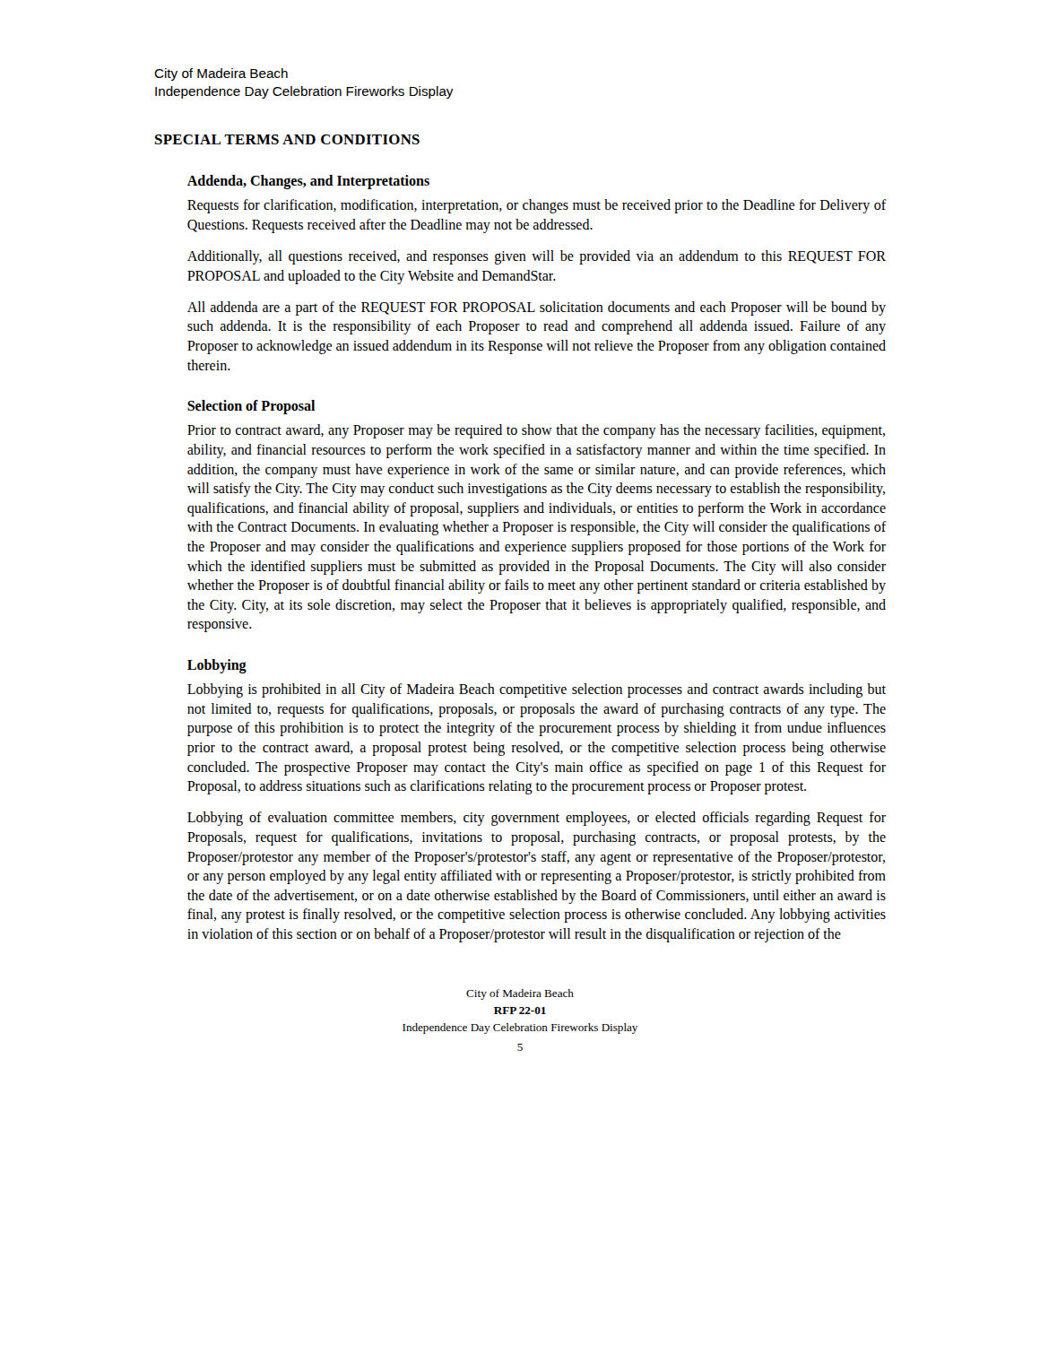City of Madeira Beach
Independence Day Celebration Fireworks Display
SPECIAL TERMS AND CONDITIONS
Addenda, Changes, and Interpretations
Requests for clarification, modification, interpretation, or changes must be received prior to the Deadline for Delivery of Questions. Requests received after the Deadline may not be addressed.
Additionally, all questions received, and responses given will be provided via an addendum to this REQUEST FOR PROPOSAL and uploaded to the City Website and DemandStar.
All addenda are a part of the REQUEST FOR PROPOSAL solicitation documents and each Proposer will be bound by such addenda. It is the responsibility of each Proposer to read and comprehend all addenda issued. Failure of any Proposer to acknowledge an issued addendum in its Response will not relieve the Proposer from any obligation contained therein.
Selection of Proposal
Prior to contract award, any Proposer may be required to show that the company has the necessary facilities, equipment, ability, and financial resources to perform the work specified in a satisfactory manner and within the time specified. In addition, the company must have experience in work of the same or similar nature, and can provide references, which will satisfy the City. The City may conduct such investigations as the City deems necessary to establish the responsibility, qualifications, and financial ability of proposal, suppliers and individuals, or entities to perform the Work in accordance with the Contract Documents. In evaluating whether a Proposer is responsible, the City will consider the qualifications of the Proposer and may consider the qualifications and experience suppliers proposed for those portions of the Work for which the identified suppliers must be submitted as provided in the Proposal Documents. The City will also consider whether the Proposer is of doubtful financial ability or fails to meet any other pertinent standard or criteria established by the City. City, at its sole discretion, may select the Proposer that it believes is appropriately qualified, responsible, and responsive.
Lobbying
Lobbying is prohibited in all City of Madeira Beach competitive selection processes and contract awards including but not limited to, requests for qualifications, proposals, or proposals the award of purchasing contracts of any type. The purpose of this prohibition is to protect the integrity of the procurement process by shielding it from undue influences prior to the contract award, a proposal protest being resolved, or the competitive selection process being otherwise concluded. The prospective Proposer may contact the City's main office as specified on page 1 of this Request for Proposal, to address situations such as clarifications relating to the procurement process or Proposer protest.
Lobbying of evaluation committee members, city government employees, or elected officials regarding Request for Proposals, request for qualifications, invitations to proposal, purchasing contracts, or proposal protests, by the Proposer/protestor any member of the Proposer's/protestor's staff, any agent or representative of the Proposer/protestor, or any person employed by any legal entity affiliated with or representing a Proposer/protestor, is strictly prohibited from the date of the advertisement, or on a date otherwise established by the Board of Commissioners, until either an award is final, any protest is finally resolved, or the competitive selection process is otherwise concluded. Any lobbying activities in violation of this section or on behalf of a Proposer/protestor will result in the disqualification or rejection of the
City of Madeira Beach
RFP 22-01
Independence Day Celebration Fireworks Display
5